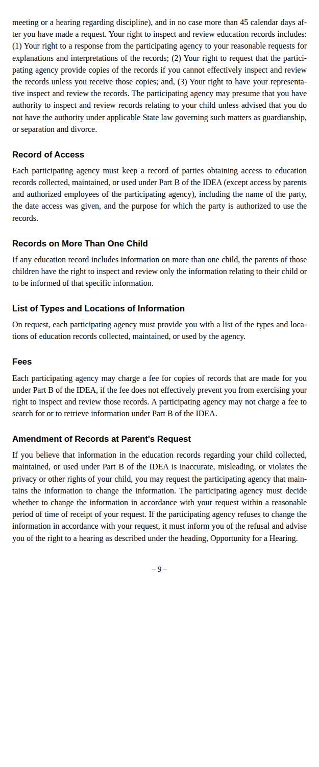meeting or a hearing regarding discipline), and in no case more than 45 calendar days after you have made a request. Your right to inspect and review education records includes: (1) Your right to a response from the participating agency to your reasonable requests for explanations and interpretations of the records; (2) Your right to request that the participating agency provide copies of the records if you cannot effectively inspect and review the records unless you receive those copies; and, (3) Your right to have your representative inspect and review the records. The participating agency may presume that you have authority to inspect and review records relating to your child unless advised that you do not have the authority under applicable State law governing such matters as guardianship, or separation and divorce.
Record of Access
Each participating agency must keep a record of parties obtaining access to education records collected, maintained, or used under Part B of the IDEA (except access by parents and authorized employees of the participating agency), including the name of the party, the date access was given, and the purpose for which the party is authorized to use the records.
Records on More Than One Child
If any education record includes information on more than one child, the parents of those children have the right to inspect and review only the information relating to their child or to be informed of that specific information.
List of Types and Locations of Information
On request, each participating agency must provide you with a list of the types and locations of education records collected, maintained, or used by the agency.
Fees
Each participating agency may charge a fee for copies of records that are made for you under Part B of the IDEA, if the fee does not effectively prevent you from exercising your right to inspect and review those records. A participating agency may not charge a fee to search for or to retrieve information under Part B of the IDEA.
Amendment of Records at Parent's Request
If you believe that information in the education records regarding your child collected, maintained, or used under Part B of the IDEA is inaccurate, misleading, or violates the privacy or other rights of your child, you may request the participating agency that maintains the information to change the information. The participating agency must decide whether to change the information in accordance with your request within a reasonable period of time of receipt of your request. If the participating agency refuses to change the information in accordance with your request, it must inform you of the refusal and advise you of the right to a hearing as described under the heading, Opportunity for a Hearing.
– 9 –